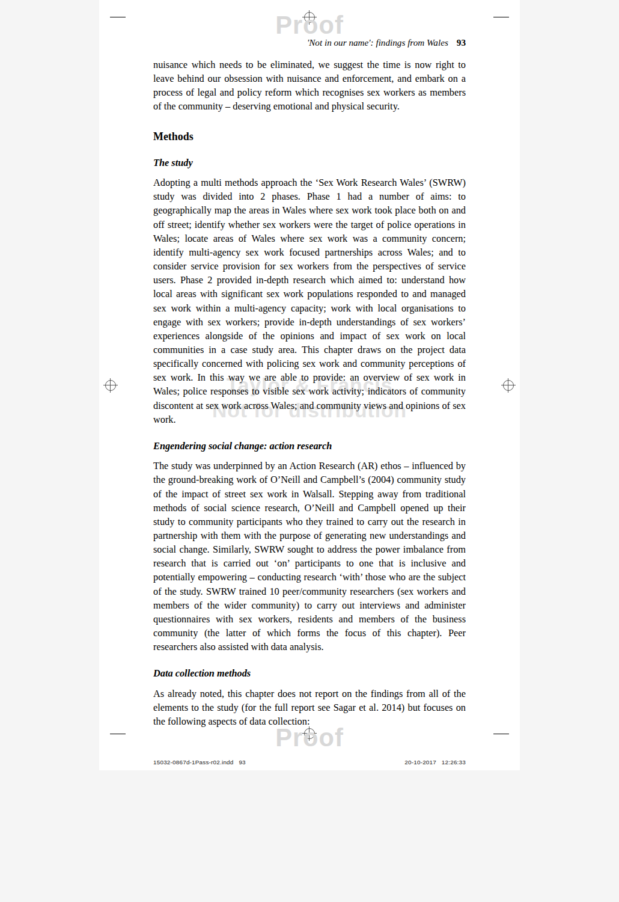Proof
Proof
Taylor & Francis
Not for distribution
'Not in our name': findings from Wales 93
nuisance which needs to be eliminated, we suggest the time is now right to leave behind our obsession with nuisance and enforcement, and embark on a process of legal and policy reform which recognises sex workers as members of the community – deserving emotional and physical security.
Methods
The study
Adopting a multi methods approach the ‘Sex Work Research Wales’ (SWRW) study was divided into 2 phases. Phase 1 had a number of aims: to geographically map the areas in Wales where sex work took place both on and off street; identify whether sex workers were the target of police operations in Wales; locate areas of Wales where sex work was a community concern; identify multi-agency sex work focused partnerships across Wales; and to consider service provision for sex workers from the perspectives of service users. Phase 2 provided in-depth research which aimed to: understand how local areas with significant sex work populations responded to and managed sex work within a multi-agency capacity; work with local organisations to engage with sex workers; provide in-depth understandings of sex workers’ experiences alongside of the opinions and impact of sex work on local communities in a case study area. This chapter draws on the project data specifically concerned with policing sex work and community perceptions of sex work. In this way we are able to provide: an overview of sex work in Wales; police responses to visible sex work activity; indicators of community discontent at sex work across Wales; and community views and opinions of sex work.
Engendering social change: action research
The study was underpinned by an Action Research (AR) ethos – influenced by the ground-breaking work of O’Neill and Campbell’s (2004) community study of the impact of street sex work in Walsall. Stepping away from traditional methods of social science research, O’Neill and Campbell opened up their study to community participants who they trained to carry out the research in partnership with them with the purpose of generating new understandings and social change. Similarly, SWRW sought to address the power imbalance from research that is carried out ‘on’ participants to one that is inclusive and potentially empowering – conducting research ‘with’ those who are the subject of the study. SWRW trained 10 peer/community researchers (sex workers and members of the wider community) to carry out interviews and administer questionnaires with sex workers, residents and members of the business community (the latter of which forms the focus of this chapter). Peer researchers also assisted with data analysis.
Data collection methods
As already noted, this chapter does not report on the findings from all of the elements to the study (for the full report see Sagar et al. 2014) but focuses on the following aspects of data collection:
15032-0867d-1Pass-r02.indd 93 20-10-2017 12:26:33